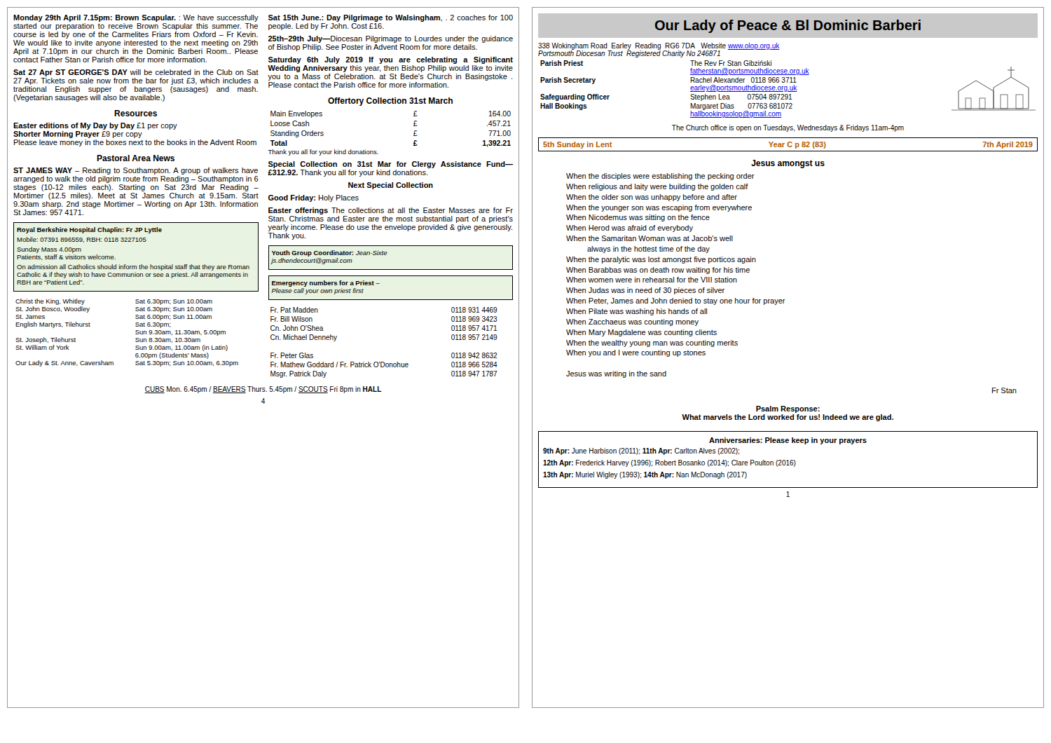Monday 29th April 7.15pm: Brown Scapular. : We have successfully started our preparation to receive Brown Scapular this summer. The course is led by one of the Carmelites Friars from Oxford – Fr Kevin. We would like to invite anyone interested to the next meeting on 29th April at 7.10pm in our church in the Dominic Barberi Room.. Please contact Father Stan or Parish office for more information.
Sat 27 Apr ST GEORGE'S DAY will be celebrated in the Club on Sat 27 Apr. Tickets on sale now from the bar for just £3, which includes a traditional English supper of bangers (sausages) and mash. (Vegetarian sausages will also be available.)
Resources
Easter editions of My Day by Day £1 per copy
Shorter Morning Prayer £9 per copy
Please leave money in the boxes next to the books in the Advent Room
Pastoral Area News
ST JAMES WAY – Reading to Southampton. A group of walkers have arranged to walk the old pilgrim route from Reading – Southampton in 6 stages (10-12 miles each). Starting on Sat 23rd Mar Reading – Mortimer (12.5 miles). Meet at St James Church at 9.15am. Start 9.30am sharp. 2nd stage Mortimer – Worting on Apr 13th. Information St James: 957 4171.
Royal Berkshire Hospital Chaplin: Fr JP Lyttle
Mobile: 07391 896559, RBH: 0118 3227105
Sunday Mass 4.00pm
Patients, staff & visitors welcome.
On admission all Catholics should inform the hospital staff that they are Roman Catholic & if they wish to have Communion or see a priest. All arrangements in RBH are “Patient Led”.
| Christ the King, Whitley | Sat 6.30pm; Sun 10.00am |
| St. John Bosco, Woodley | Sat 6.30pm; Sun 10.00am |
| St. James | Sat 6.00pm; Sun 11.00am |
| English Martyrs, Tilehurst | Sat 6.30pm; Sun 9.30am, 11.30am, 5.00pm |
| St. Joseph, Tilehurst | Sun 8.30am, 10.30am |
| St. William of York | Sun 9.00am, 11.00am (in Latin) 6.00pm (Students' Mass) |
| Our Lady & St. Anne, Caversham | Sat 5.30pm; Sun 10.00am, 6.30pm |
Sat 15th June.: Day Pilgrimage to Walsingham, . 2 coaches for 100 people. Led by Fr John. Cost £16.
25th–29th July—Diocesan Pilgrimage to Lourdes under the guidance of Bishop Philip. See Poster in Advent Room for more details.
Saturday 6th July 2019 If you are celebrating a Significant Wedding Anniversary this year, then Bishop Philip would like to invite you to a Mass of Celebration. at St Bede's Church in Basingstoke . Please contact the Parish office for more information.
Offertory Collection 31st March
| Main Envelopes | £ | 164.00 |
| Loose Cash | £ | .457.21 |
| Standing Orders | £ | 771.00 |
| Total | £ | 1,392.21 |
Thank you all for your kind donations.
Special Collection on 31st Mar for Clergy Assistance Fund—£312.92. Thank you all for your kind donations.
Next Special Collection
Good Friday: Holy Places
Easter offerings The collections at all the Easter Masses are for Fr Stan. Christmas and Easter are the most substantial part of a priest's yearly income. Please do use the envelope provided & give generously. Thank you.
Youth Group Coordinator: Jean-Sixte
js.dhendecourt@gmail.com
Emergency numbers for a Priest –
Please call your own priest first
| Fr. Pat Madden | 0118 931 4469 |
| Fr. Bill Wilson | 0118 969 3423 |
| Cn. John O'Shea | 0118 957 4171 |
| Cn. Michael Dennehy | 0118 957 2149 |
| Fr. Peter Glas | 0118 942 8632 |
| Fr. Mathew Goddard / Fr. Patrick O'Donohue | 0118 966 5284 |
| Msgr. Patrick Daly | 0118 947 1787 |
CUBS Mon. 6.45pm / BEAVERS Thurs. 5.45pm / SCOUTS Fri 8pm in HALL
4
Our Lady of Peace & Bl Dominic Barberi
338 Wokingham Road Earley Reading RG6 7DA Website www.olop.org.uk
Portsmouth Diocesan Trust Registered Charity No 246871
| Parish Priest | The Rev Fr Stan Gibziński fatherstan@portsmouthdiocese.org.uk | |
| Parish Secretary | Rachel Alexander 0118 966 3711 earley@portsmouthdiocese.org.uk |
| Safeguarding Officer | Stephen Lea 07504 897291 |
| Hall Bookings | Margaret Dias 07763 681072 hallbookingsolop@gmail.com |
The Church office is open on Tuesdays, Wednesdays & Fridays 11am-4pm
5th Sunday in Lent Year C p 82 (83) 7th April 2019
Jesus amongst us
When the disciples were establishing the pecking order
When religious and laity were building the golden calf
When the older son was unhappy before and after
When the younger son was escaping from everywhere
When Nicodemus was sitting on the fence
When Herod was afraid of everybody
When the Samaritan Woman was at Jacob's well
always in the hottest time of the day
When the paralytic was lost amongst five porticos again
When Barabbas was on death row waiting for his time
When women were in rehearsal for the VIII station
When Judas was in need of 30 pieces of silver
When Peter, James and John denied to stay one hour for prayer
When Pilate was washing his hands of all
When Zacchaeus was counting money
When Mary Magdalene was counting clients
When the wealthy young man was counting merits
When you and I were counting up stones
Jesus was writing in the sand
Fr Stan
Psalm Response:
What marvels the Lord worked for us! Indeed we are glad.
Anniversaries: Please keep in your prayers
9th Apr: June Harbison (2011); 11th Apr: Carlton Alves (2002);
12th Apr: Frederick Harvey (1996); Robert Bosanko (2014); Clare Poulton (2016)
13th Apr: Muriel Wigley (1993); 14th Apr: Nan McDonagh (2017)
1